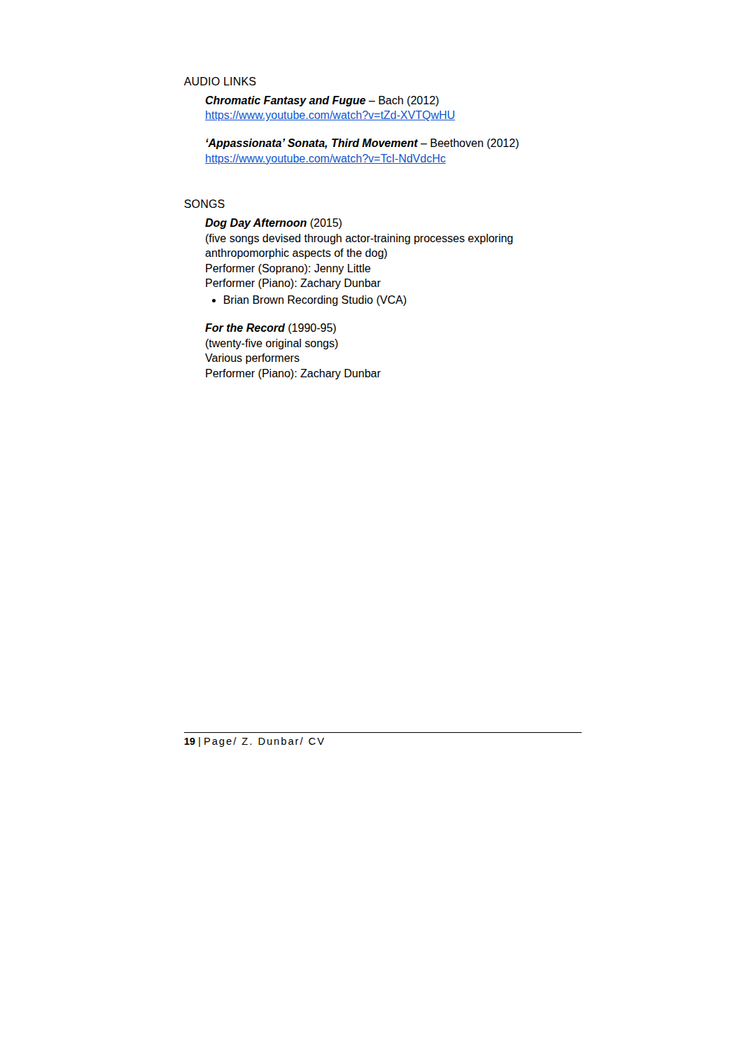AUDIO LINKS
Chromatic Fantasy and Fugue – Bach (2012)
https://www.youtube.com/watch?v=tZd-XVTQwHU
‘Appassionata’ Sonata, Third Movement – Beethoven (2012)
https://www.youtube.com/watch?v=TcI-NdVdcHc
SONGS
Dog Day Afternoon (2015)
(five songs devised through actor-training processes exploring anthropomorphic aspects of the dog)
Performer (Soprano): Jenny Little
Performer (Piano): Zachary Dunbar
Brian Brown Recording Studio (VCA)
For the Record (1990-95)
(twenty-five original songs)
Various performers
Performer (Piano): Zachary Dunbar
19 | Page/ Z. Dunbar/ CV